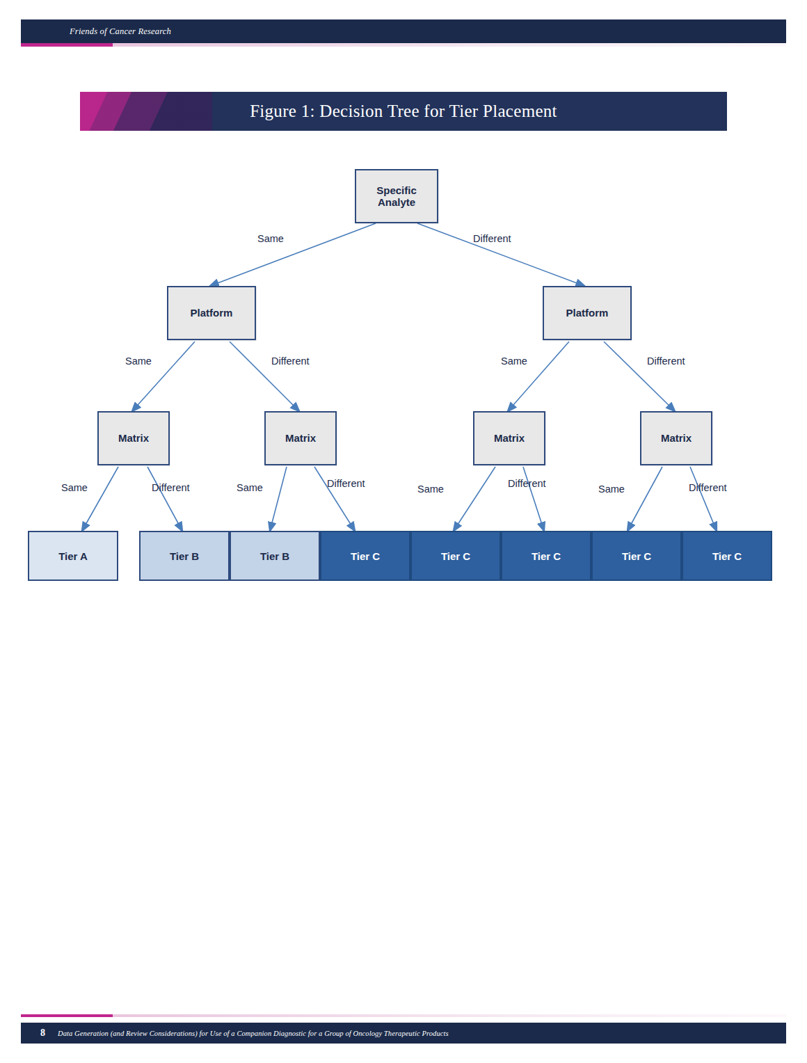Friends of Cancer Research
Figure 1: Decision Tree for Tier Placement
Specific
Analyte
Platform
Platform
Matrix
Matrix
Matrix
Matrix
Tier A
Tier B
Tier B
Tier C
Tier C
Tier C
Tier C
Tier C
Same
Different
Same
Different
Same
Different
Same
Different
Same
Different
Same
Different
Same
Different
8 Data Generation (and Review Considerations) for Use of a Companion Diagnostic for a Group of Oncology Therapeutic Products